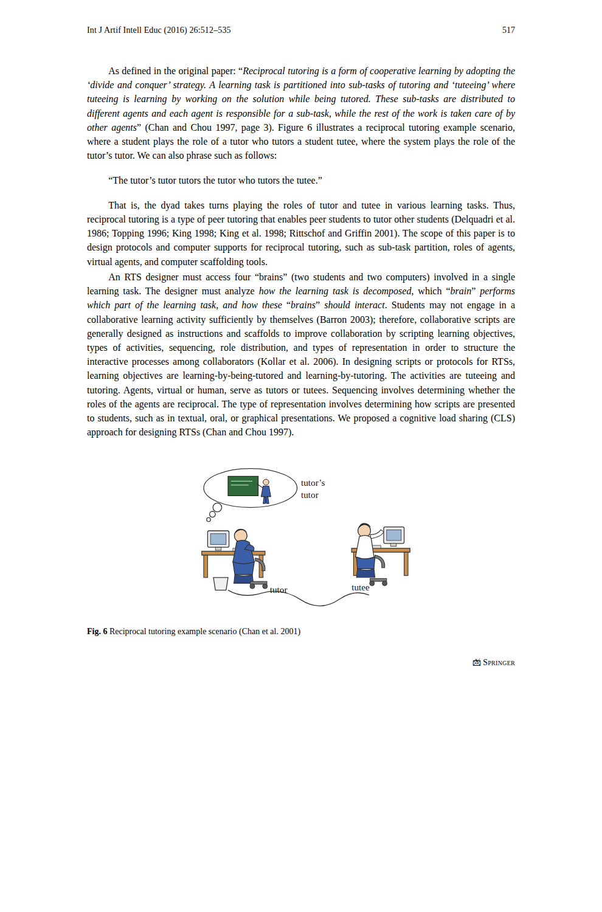Int J Artif Intell Educ (2016) 26:512–535 517
As defined in the original paper: “Reciprocal tutoring is a form of cooperative learning by adopting the ‘divide and conquer’ strategy. A learning task is partitioned into sub-tasks of tutoring and ‘tuteeing’ where tuteeing is learning by working on the solution while being tutored. These sub-tasks are distributed to different agents and each agent is responsible for a sub-task, while the rest of the work is taken care of by other agents” (Chan and Chou 1997, page 3). Figure 6 illustrates a reciprocal tutoring example scenario, where a student plays the role of a tutor who tutors a student tutee, where the system plays the role of the tutor’s tutor. We can also phrase such as follows:
“The tutor’s tutor tutors the tutor who tutors the tutee.”
That is, the dyad takes turns playing the roles of tutor and tutee in various learning tasks. Thus, reciprocal tutoring is a type of peer tutoring that enables peer students to tutor other students (Delquadri et al. 1986; Topping 1996; King 1998; King et al. 1998; Rittschof and Griffin 2001). The scope of this paper is to design protocols and computer supports for reciprocal tutoring, such as sub-task partition, roles of agents, virtual agents, and computer scaffolding tools.
An RTS designer must access four “brains” (two students and two computers) involved in a single learning task. The designer must analyze how the learning task is decomposed, which “brain” performs which part of the learning task, and how these “brains” should interact. Students may not engage in a collaborative learning activity sufficiently by themselves (Barron 2003); therefore, collaborative scripts are generally designed as instructions and scaffolds to improve collaboration by scripting learning objectives, types of activities, sequencing, role distribution, and types of representation in order to structure the interactive processes among collaborators (Kollar et al. 2006). In designing scripts or protocols for RTSs, learning objectives are learning-by-being-tutored and learning-by-tutoring. The activities are tuteeing and tutoring. Agents, virtual or human, serve as tutors or tutees. Sequencing involves determining whether the roles of the agents are reciprocal. The type of representation involves determining how scripts are presented to students, such as in textual, oral, or graphical presentations. We proposed a cognitive load sharing (CLS) approach for designing RTSs (Chan and Chou 1997).
Reciprocal tutoring example scenario A cartoon illustration: on the left, a person labelled "tutor" sits at a computer desk with a thought bubble containing a figure at a blackboard labelled "tutor's tutor". On the right, a person labelled "tutee" sits at another computer. A wavy line connects the two desks. tutor’s tutor tutor tutee
Fig. 6 Reciprocal tutoring example scenario (Chan et al. 2001)
🖄 Springer